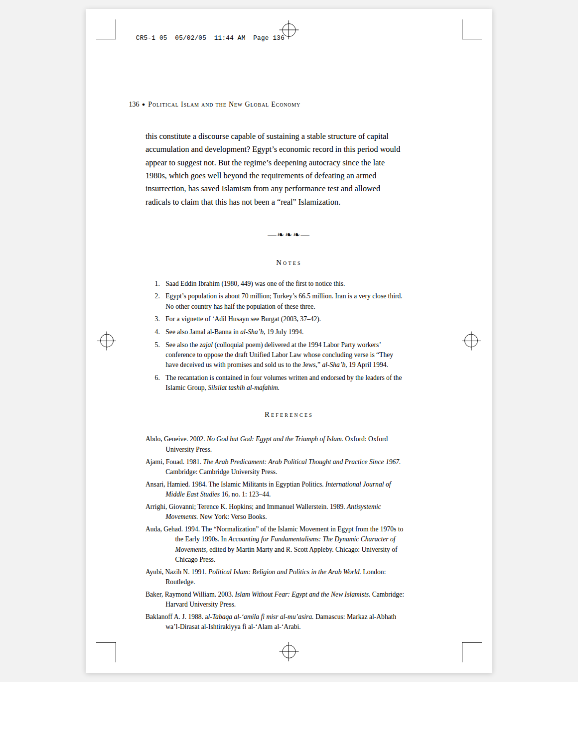CR5-1 05 05/02/05 11:44 AM Page 136
136●Political Islam and the New Global Economy
this constitute a discourse capable of sustaining a stable structure of capital accumulation and development? Egypt’s economic record in this period would appear to suggest not. But the regime’s deepening autocracy since the late 1980s, which goes well beyond the requirements of defeating an armed insurrection, has saved Islamism from any performance test and allowed radicals to claim that this has not been a “real” Islamization.
—❧❧❧—
Notes
Saad Eddin Ibrahim (1980, 449) was one of the first to notice this.
Egypt’s population is about 70 million; Turkey’s 66.5 million. Iran is a very close third. No other country has half the population of these three.
For a vignette of ‘Adil Husayn see Burgat (2003, 37–42).
See also Jamal al-Banna in al-Sha’b, 19 July 1994.
See also the zajal (colloquial poem) delivered at the 1994 Labor Party workers’ conference to oppose the draft Unified Labor Law whose concluding verse is “They have deceived us with promises and sold us to the Jews,” al-Sha’b, 19 April 1994.
The recantation is contained in four volumes written and endorsed by the leaders of the Islamic Group, Silsilat tashih al-mafahim.
References
Abdo, Geneive. 2002. No God but God: Egypt and the Triumph of Islam. Oxford: Oxford University Press.
Ajami, Fouad. 1981. The Arab Predicament: Arab Political Thought and Practice Since 1967. Cambridge: Cambridge University Press.
Ansari, Hamied. 1984. The Islamic Militants in Egyptian Politics. International Journal of Middle East Studies 16, no. 1: 123–44.
Arrighi, Giovanni; Terence K. Hopkins; and Immanuel Wallerstein. 1989. Antisystemic Movements. New York: Verso Books.
Auda, Gehad. 1994. The “Normalization” of the Islamic Movement in Egypt from the 1970s to the Early 1990s. In Accounting for Fundamentalisms: The Dynamic Character of Movements, edited by Martin Marty and R. Scott Appleby. Chicago: University of Chicago Press.
Ayubi, Nazih N. 1991. Political Islam: Religion and Politics in the Arab World. London: Routledge.
Baker, Raymond William. 2003. Islam Without Fear: Egypt and the New Islamists. Cambridge: Harvard University Press.
Baklanoff A. J. 1988. al-Tabaqa al-‘amila fi misr al-mu’asira. Damascus: Markaz al-Abhath wa’l-Dirasat al-Ishtirakiyya fi al-‘Alam al-‘Arabi.